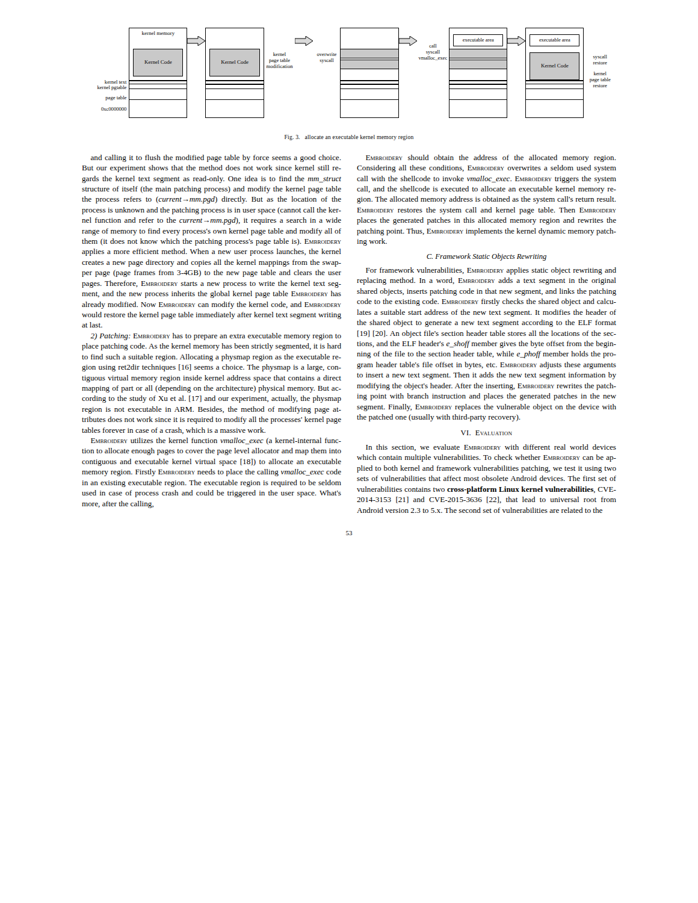kernel text kernel pgtable page table 0xc0000000
kernel memory
Kernel Code
Kernel Code
kernel
page table
modification
overwrite
syscall
call
syscall
vmalloc_exec
executable area
executable area
Kernel Code
syscall
restore
kernel
page table
restore
Fig. 3. allocate an executable kernel memory region
and calling it to flush the modified page table by force seems a good choice. But our experiment shows that the method does not work since kernel still regards the kernel text segment as read-only. One idea is to find the mm_struct structure of itself (the main patching process) and modify the kernel page table the process refers to (current→mm.pgd) directly. But as the location of the process is unknown and the patching process is in user space (cannot call the kernel function and refer to the current→mm.pgd), it requires a search in a wide range of memory to find every process's own kernel page table and modify all of them (it does not know which the patching process's page table is). Embroidery applies a more efficient method. When a new user process launches, the kernel creates a new page directory and copies all the kernel mappings from the swapper page (page frames from 3-4GB) to the new page table and clears the user pages. Therefore, Embroidery starts a new process to write the kernel text segment, and the new process inherits the global kernel page table Embroidery has already modified. Now Embroidery can modify the kernel code, and Embroidery would restore the kernel page table immediately after kernel text segment writing at last.
2) Patching: Embroidery has to prepare an extra executable memory region to place patching code. As the kernel memory has been strictly segmented, it is hard to find such a suitable region. Allocating a physmap region as the executable region using ret2dir techniques [16] seems a choice. The physmap is a large, contiguous virtual memory region inside kernel address space that contains a direct mapping of part or all (depending on the architecture) physical memory. But according to the study of Xu et al. [17] and our experiment, actually, the physmap region is not executable in ARM. Besides, the method of modifying page attributes does not work since it is required to modify all the processes' kernel page tables forever in case of a crash, which is a massive work.
Embroidery utilizes the kernel function vmalloc_exec (a kernel-internal function to allocate enough pages to cover the page level allocator and map them into contiguous and executable kernel virtual space [18]) to allocate an executable memory region. Firstly Embroidery needs to place the calling vmalloc_exec code in an existing executable region. The executable region is required to be seldom used in case of process crash and could be triggered in the user space. What's more, after the calling,
Embroidery should obtain the address of the allocated memory region. Considering all these conditions, Embroidery overwrites a seldom used system call with the shellcode to invoke vmalloc_exec. Embroidery triggers the system call, and the shellcode is executed to allocate an executable kernel memory region. The allocated memory address is obtained as the system call's return result. Embroidery restores the system call and kernel page table. Then Embroidery places the generated patches in this allocated memory region and rewrites the patching point. Thus, Embroidery implements the kernel dynamic memory patching work.
C. Framework Static Objects Rewriting
For framework vulnerabilities, Embroidery applies static object rewriting and replacing method. In a word, Embroidery adds a text segment in the original shared objects, inserts patching code in that new segment, and links the patching code to the existing code. Embroidery firstly checks the shared object and calculates a suitable start address of the new text segment. It modifies the header of the shared object to generate a new text segment according to the ELF format [19] [20]. An object file's section header table stores all the locations of the sections, and the ELF header's e_shoff member gives the byte offset from the beginning of the file to the section header table, while e_phoff member holds the program header table's file offset in bytes, etc. Embroidery adjusts these arguments to insert a new text segment. Then it adds the new text segment information by modifying the object's header. After the inserting, Embroidery rewrites the patching point with branch instruction and places the generated patches in the new segment. Finally, Embroidery replaces the vulnerable object on the device with the patched one (usually with third-party recovery).
VI. Evaluation
In this section, we evaluate Embroidery with different real world devices which contain multiple vulnerabilities. To check whether Embroidery can be applied to both kernel and framework vulnerabilities patching, we test it using two sets of vulnerabilities that affect most obsolete Android devices. The first set of vulnerabilities contains two cross-platform Linux kernel vulnerabilities, CVE-2014-3153 [21] and CVE-2015-3636 [22], that lead to universal root from Android version 2.3 to 5.x. The second set of vulnerabilities are related to the
53